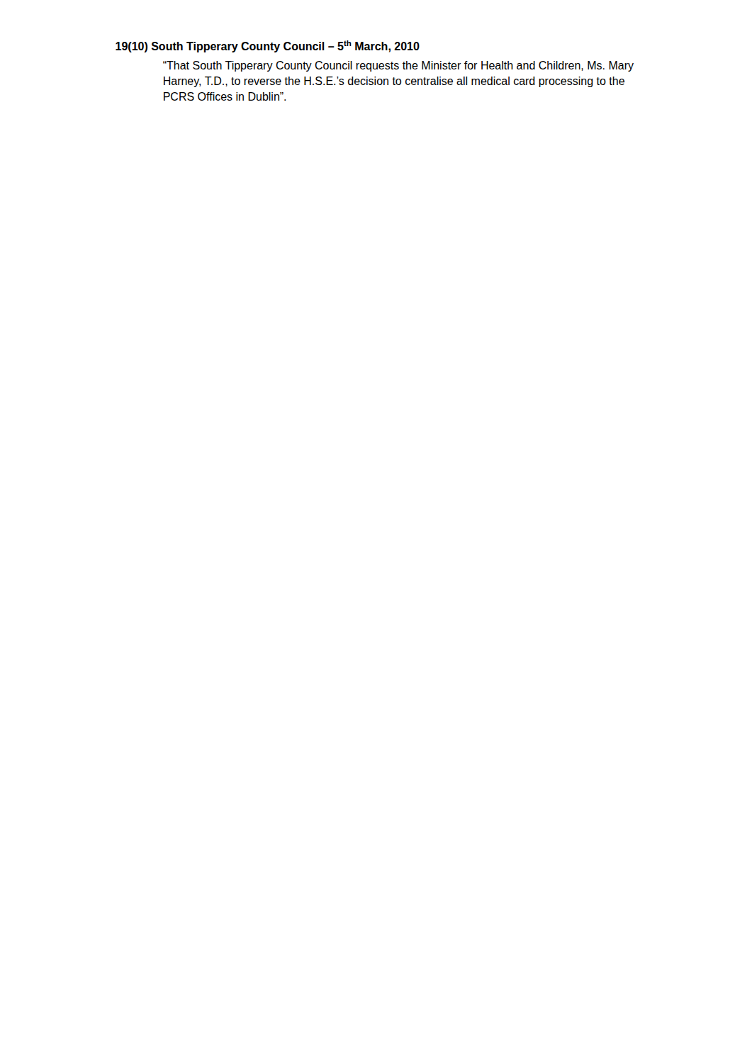19(10) South Tipperary County Council – 5th March, 2010
“That South Tipperary County Council requests the Minister for Health and Children, Ms. Mary Harney, T.D., to reverse the H.S.E.’s decision to centralise all medical card processing to the PCRS Offices in Dublin”.